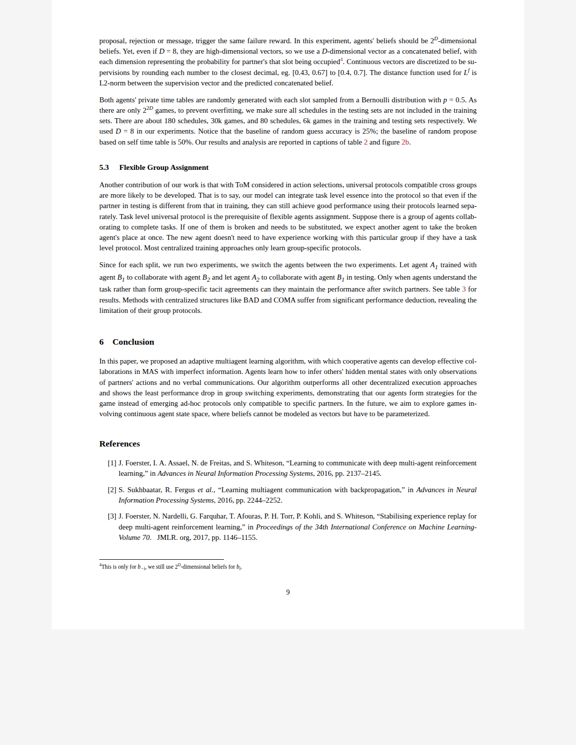proposal, rejection or message, trigger the same failure reward. In this experiment, agents' beliefs should be 2D-dimensional beliefs. Yet, even if D = 8, they are high-dimensional vectors, so we use a D-dimensional vector as a concatenated belief, with each dimension representing the probability for partner's that slot being occupied4. Continuous vectors are discretized to be supervisions by rounding each number to the closest decimal, eg. [0.43, 0.67] to [0.4, 0.7]. The distance function used for Lf is L2-norm between the supervision vector and the predicted concatenated belief.
Both agents' private time tables are randomly generated with each slot sampled from a Bernoulli distribution with p = 0.5. As there are only 22D games, to prevent overfitting, we make sure all schedules in the testing sets are not included in the training sets. There are about 180 schedules, 30k games, and 80 schedules, 6k games in the training and testing sets respectively. We used D = 8 in our experiments. Notice that the baseline of random guess accuracy is 25%; the baseline of random propose based on self time table is 50%. Our results and analysis are reported in captions of table 2 and figure 2b.
5.3 Flexible Group Assignment
Another contribution of our work is that with ToM considered in action selections, universal protocols compatible cross groups are more likely to be developed. That is to say, our model can integrate task level essence into the protocol so that even if the partner in testing is different from that in training, they can still achieve good performance using their protocols learned separately. Task level universal protocol is the prerequisite of flexible agents assignment. Suppose there is a group of agents collaborating to complete tasks. If one of them is broken and needs to be substituted, we expect another agent to take the broken agent's place at once. The new agent doesn't need to have experience working with this particular group if they have a task level protocol. Most centralized training approaches only learn group-specific protocols.
Since for each split, we run two experiments, we switch the agents between the two experiments. Let agent A1 trained with agent B1 to collaborate with agent B2 and let agent A2 to collaborate with agent B1 in testing. Only when agents understand the task rather than form group-specific tacit agreements can they maintain the performance after switch partners. See table 3 for results. Methods with centralized structures like BAD and COMA suffer from significant performance deduction, revealing the limitation of their group protocols.
6 Conclusion
In this paper, we proposed an adaptive multiagent learning algorithm, with which cooperative agents can develop effective collaborations in MAS with imperfect information. Agents learn how to infer others' hidden mental states with only observations of partners' actions and no verbal communications. Our algorithm outperforms all other decentralized execution approaches and shows the least performance drop in group switching experiments, demonstrating that our agents form strategies for the game instead of emerging ad-hoc protocols only compatible to specific partners. In the future, we aim to explore games involving continuous agent state space, where beliefs cannot be modeled as vectors but have to be parameterized.
References
[1] J. Foerster, I. A. Assael, N. de Freitas, and S. Whiteson, “Learning to communicate with deep multi-agent reinforcement learning,” in Advances in Neural Information Processing Systems, 2016, pp. 2137–2145.
[2] S. Sukhbaatar, R. Fergus et al., “Learning multiagent communication with backpropagation,” in Advances in Neural Information Processing Systems, 2016, pp. 2244–2252.
[3] J. Foerster, N. Nardelli, G. Farquhar, T. Afouras, P. H. Torr, P. Kohli, and S. Whiteson, “Stabilising experience replay for deep multi-agent reinforcement learning,” in Proceedings of the 34th International Conference on Machine Learning-Volume 70. JMLR. org, 2017, pp. 1146–1155.
4This is only for b−i, we still use 2D-dimensional beliefs for bi.
9